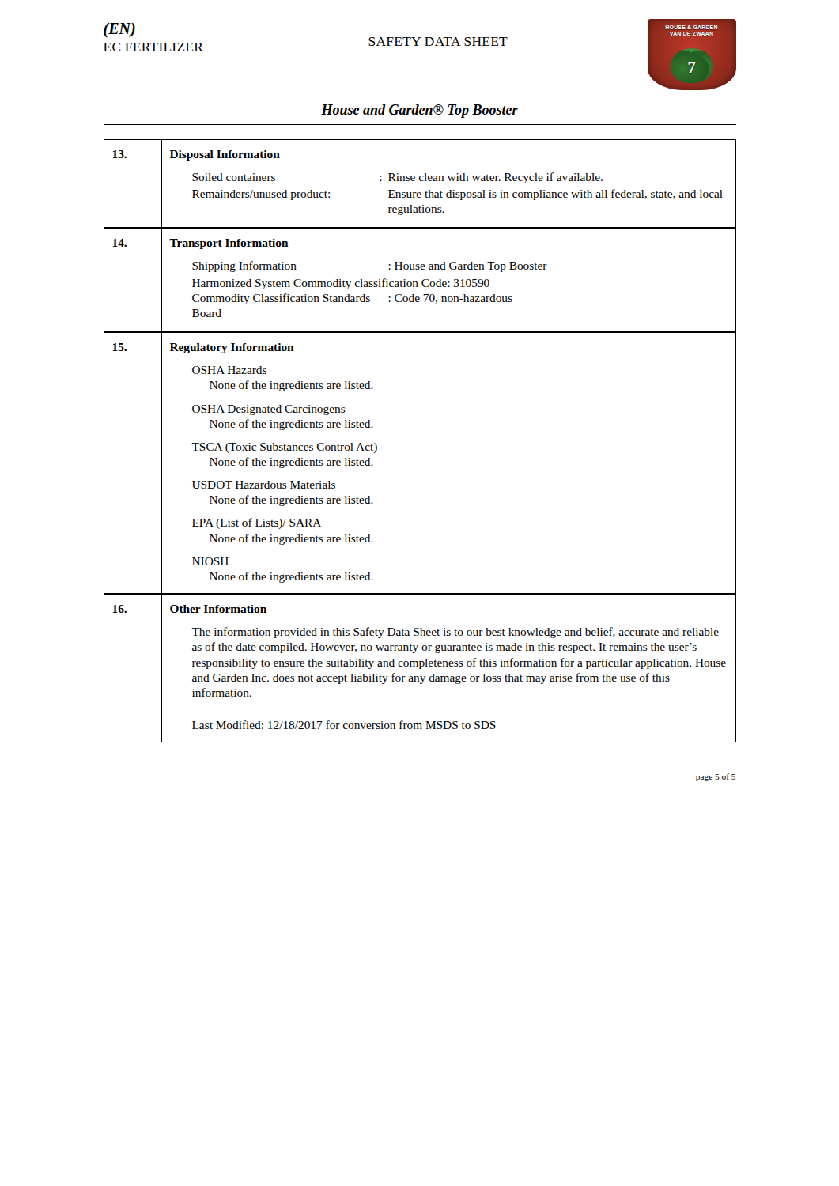(EN)
EC FERTILIZER
SAFETY DATA SHEET
HOUSE & GARDEN
VAN DE ZWAAN 7
House and Garden® Top Booster
| 13. | Disposal Information Soiled containers : Rinse clean with water. Recycle if available. Remainders/unused product: Ensure that disposal is in compliance with all federal, state, and local regulations. |
| 14. | Transport Information Shipping Information : House and Garden Top Booster Harmonized System Commodity classification Code: 310590 Commodity Classification Standards Board : Code 70, non-hazardous |
| 15. | Regulatory Information OSHA Hazards None of the ingredients are listed. OSHA Designated Carcinogens None of the ingredients are listed. TSCA (Toxic Substances Control Act) None of the ingredients are listed. USDOT Hazardous Materials None of the ingredients are listed. EPA (List of Lists)/ SARA None of the ingredients are listed. NIOSH None of the ingredients are listed. |
| 16. | Other Information The information provided in this Safety Data Sheet is to our best knowledge and belief, accurate and reliable as of the date compiled. However, no warranty or guarantee is made in this respect. It remains the user’s responsibility to ensure the suitability and completeness of this information for a particular application. House and Garden Inc. does not accept liability for any damage or loss that may arise from the use of this information. Last Modified: 12/18/2017 for conversion from MSDS to SDS |
page 5 of 5